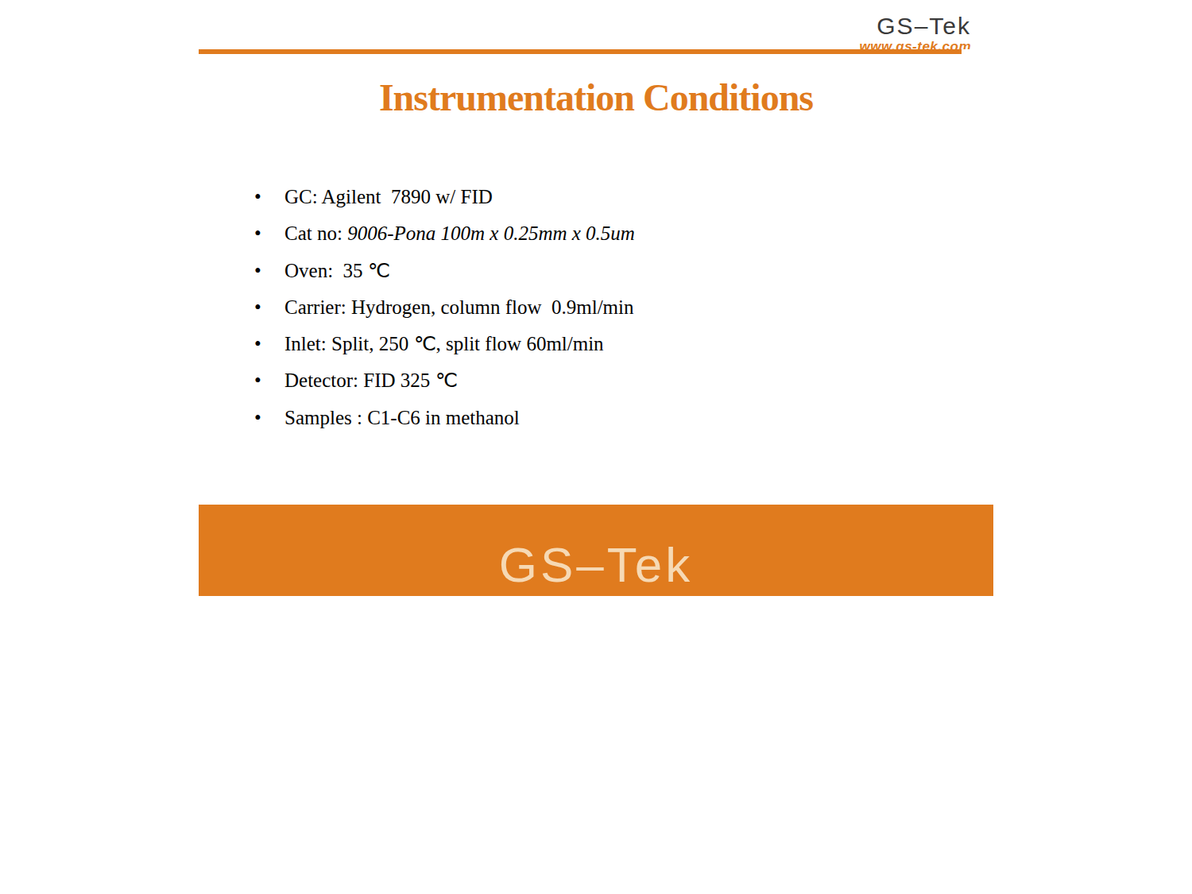GS–Tek
www.gs-tek.com
Instrumentation Conditions
GC: Agilent 7890 w/ FID
Cat no: 9006-Pona 100m x 0.25mm x 0.5um
Oven: 35 ℃
Carrier: Hydrogen, column flow 0.9ml/min
Inlet: Split, 250 ℃, split flow 60ml/min
Detector: FID 325 ℃
Samples : C1-C6 in methanol
GS–Tek